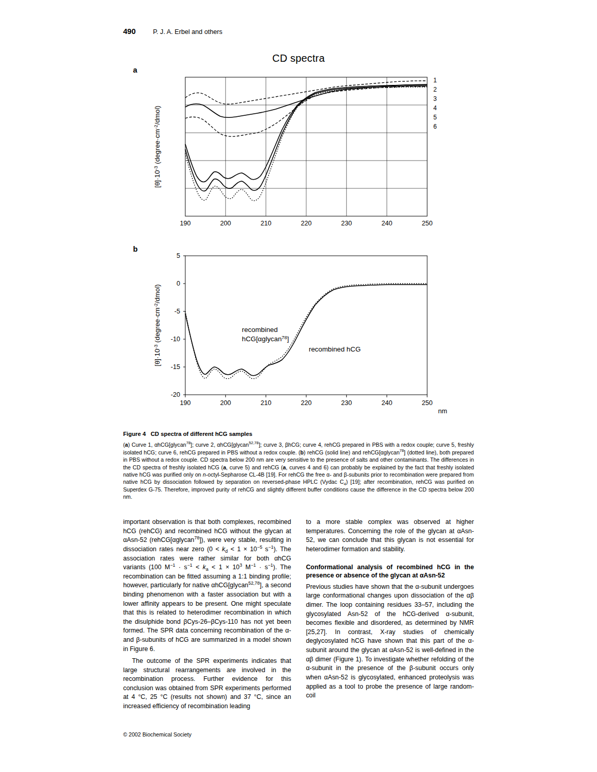490 P. J. A. Erbel and others
CD spectra
190 200 210 220 230 240 250 [θ]·10-3 (degree·cm-2/dmol) 1 2 3 4 5 6
a
5 0 -5 -10 -15 -20 190 200 210 220 230 240 250 nm [θ]·10-3 (degree·cm-2/dmol) recombined hCG[αglycan78] recombined hCG
b
Figure 4 CD spectra of different hCG samples (a) Curve 1, αhCG[glycan78]; curve 2, αhCG[glycan52,78]; curve 3, βhCG; curve 4, rehCG prepared in PBS with a redox couple; curve 5, freshly isolated hCG; curve 6, rehCG prepared in PBS without a redox couple. (b) rehCG (solid line) and rehCG[αglycan78] (dotted line), both prepared in PBS without a redox couple. CD spectra below 200 nm are very sensitive to the presence of salts and other contaminants. The differences in the CD spectra of freshly isolated hCG (a, curve 5) and rehCG (a, curves 4 and 6) can probably be explained by the fact that freshly isolated native hCG was purified only on n-octyl-Sepharose CL-4B [19]. For rehCG the free α- and β-subunits prior to recombination were prepared from native hCG by dissociation followed by separation on reversed-phase HPLC (Vydac C4) [19]; after recombination, rehCG was purified on Superdex G-75. Therefore, improved purity of rehCG and slightly different buffer conditions cause the difference in the CD spectra below 200 nm.
important observation is that both complexes, recombined hCG (rehCG) and recombined hCG without the glycan at αAsn-52 (rehCG[αglycan78]), were very stable, resulting in dissociation rates near zero (0 < kd < 1 × 10−5 s−1). The association rates were rather similar for both αhCG variants (100 M−1 · s−1 < ka < 1 × 103 M−1 · s−1). The recombination can be fitted assuming a 1:1 binding profile; however, particularly for native αhCG[glycan52,78], a second binding phenomenon with a faster association but with a lower affinity appears to be present. One might speculate that this is related to heterodimer recombination in which the disulphide bond βCys-26–βCys-110 has not yet been formed. The SPR data concerning recombination of the α- and β-subunits of hCG are summarized in a model shown in Figure 6.
The outcome of the SPR experiments indicates that large structural rearrangements are involved in the recombination process. Further evidence for this conclusion was obtained from SPR experiments performed at 4 °C, 25 °C (results not shown) and 37 °C, since an increased efficiency of recombination leading
to a more stable complex was observed at higher temperatures. Concerning the role of the glycan at αAsn-52, we can conclude that this glycan is not essential for heterodimer formation and stability.
Conformational analysis of recombined hCG in the presence or absence of the glycan at αAsn-52
Previous studies have shown that the α-subunit undergoes large conformational changes upon dissociation of the αβ dimer. The loop containing residues 33–57, including the glycosylated Asn-52 of the hCG-derived α-subunit, becomes flexible and disordered, as determined by NMR [25,27]. In contrast, X-ray studies of chemically deglycosylated hCG have shown that this part of the α-subunit around the glycan at αAsn-52 is well-defined in the αβ dimer (Figure 1). To investigate whether refolding of the α-subunit in the presence of the β-subunit occurs only when αAsn-52 is glycosylated, enhanced proteolysis was applied as a tool to probe the presence of large random-coil
© 2002 Biochemical Society